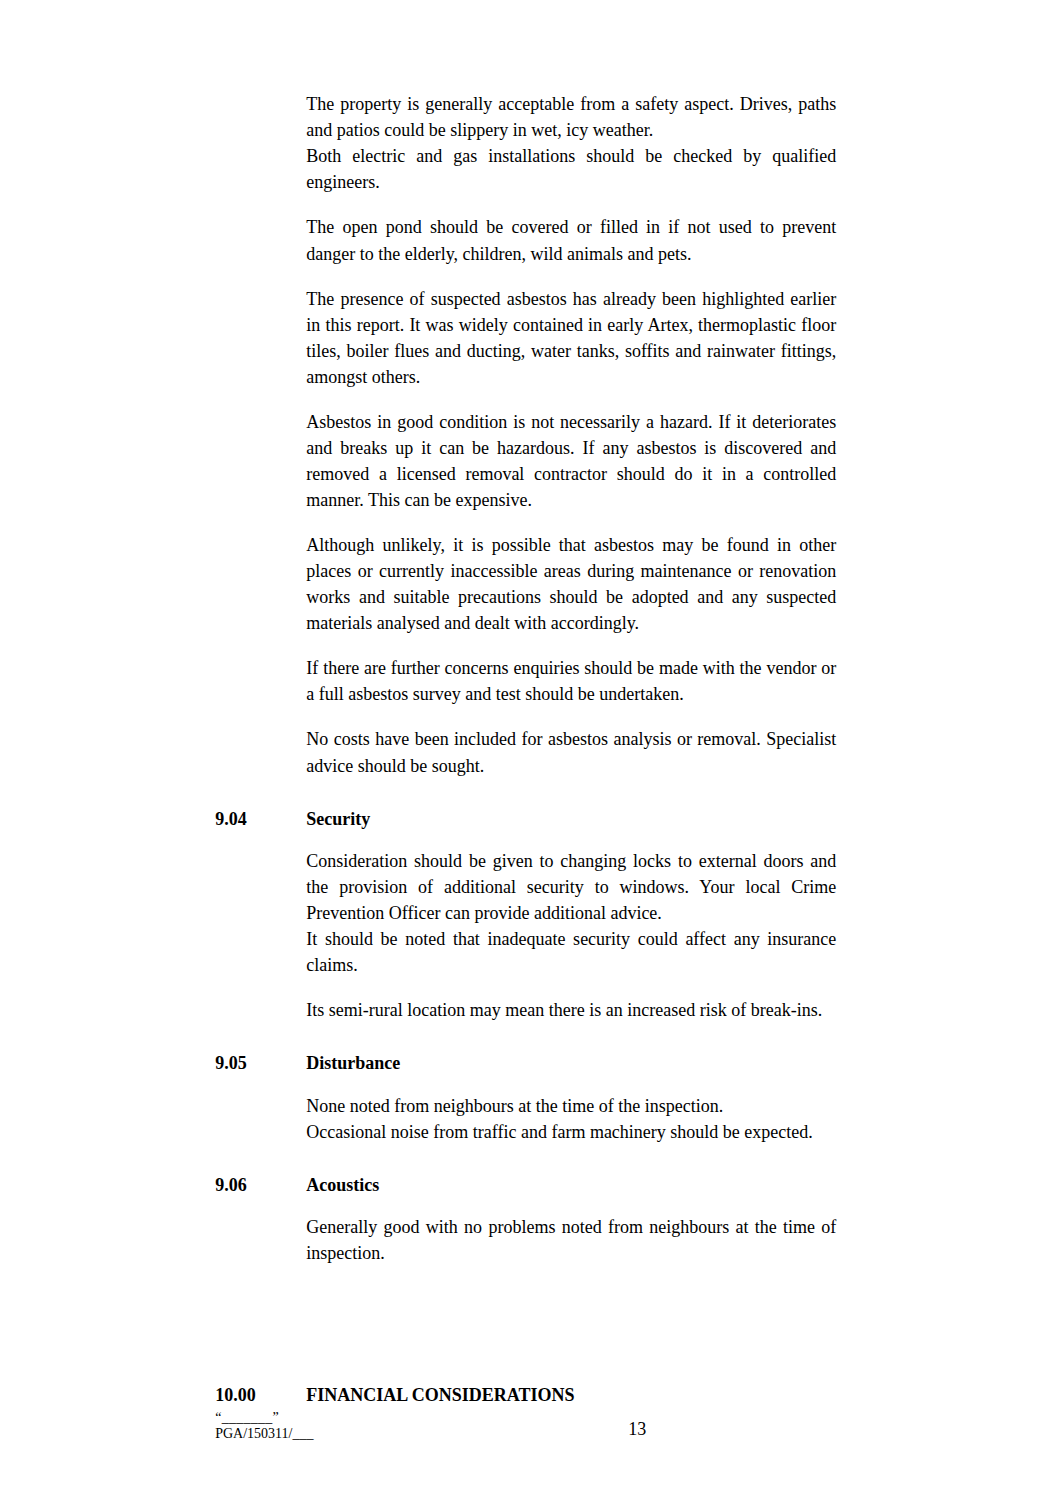The property is generally acceptable from a safety aspect. Drives, paths and patios could be slippery in wet, icy weather.
Both electric and gas installations should be checked by qualified engineers.
The open pond should be covered or filled in if not used to prevent danger to the elderly, children, wild animals and pets.
The presence of suspected asbestos has already been highlighted earlier in this report. It was widely contained in early Artex, thermoplastic floor tiles, boiler flues and ducting, water tanks, soffits and rainwater fittings, amongst others.
Asbestos in good condition is not necessarily a hazard. If it deteriorates and breaks up it can be hazardous. If any asbestos is discovered and removed a licensed removal contractor should do it in a controlled manner. This can be expensive.
Although unlikely, it is possible that asbestos may be found in other places or currently inaccessible areas during maintenance or renovation works and suitable precautions should be adopted and any suspected materials analysed and dealt with accordingly.
If there are further concerns enquiries should be made with the vendor or a full asbestos survey and test should be undertaken.
No costs have been included for asbestos analysis or removal. Specialist advice should be sought.
9.04 Security
Consideration should be given to changing locks to external doors and the provision of additional security to windows. Your local Crime Prevention Officer can provide additional advice.
It should be noted that inadequate security could affect any insurance claims.
Its semi-rural location may mean there is an increased risk of break-ins.
9.05 Disturbance
None noted from neighbours at the time of the inspection.
Occasional noise from traffic and farm machinery should be expected.
9.06 Acoustics
Generally good with no problems noted from neighbours at the time of inspection.
10.00 FINANCIAL CONSIDERATIONS
“_______” PGA/150311/___
13